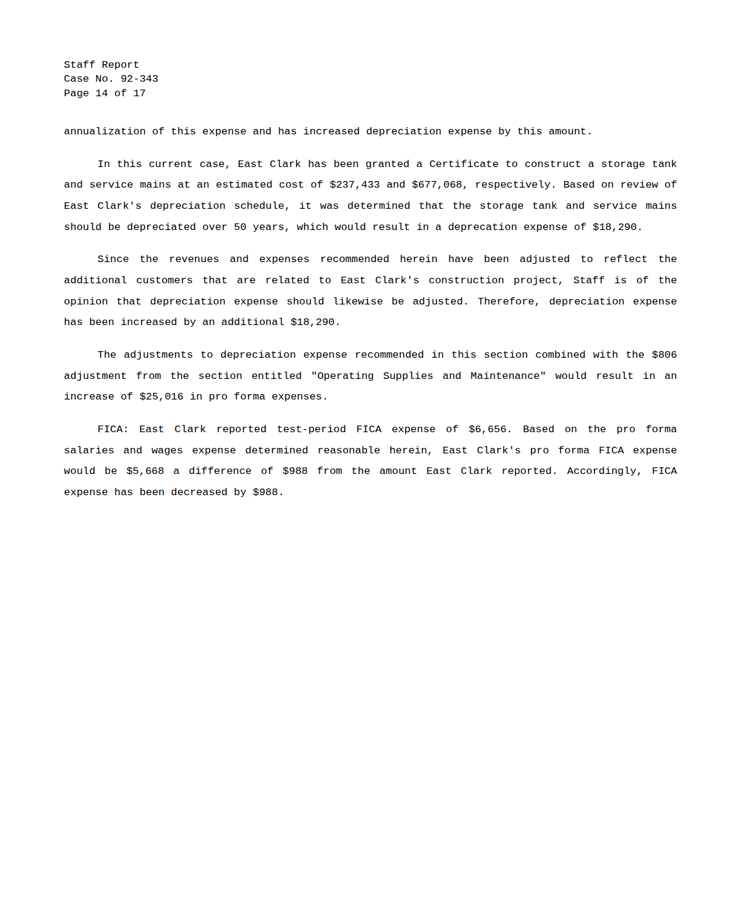Staff Report
Case No. 92-343
Page 14 of 17
annualization of this expense and has increased depreciation expense by this amount.
In this current case, East Clark has been granted a Certificate to construct a storage tank and service mains at an estimated cost of $237,433 and $677,068, respectively. Based on review of East Clark's depreciation schedule, it was determined that the storage tank and service mains should be depreciated over 50 years, which would result in a deprecation expense of $18,290.
Since the revenues and expenses recommended herein have been adjusted to reflect the additional customers that are related to East Clark's construction project, Staff is of the opinion that depreciation expense should likewise be adjusted. Therefore, depreciation expense has been increased by an additional $18,290.
The adjustments to depreciation expense recommended in this section combined with the $806 adjustment from the section entitled "Operating Supplies and Maintenance" would result in an increase of $25,016 in pro forma expenses.
FICA: East Clark reported test-period FICA expense of $6,656. Based on the pro forma salaries and wages expense determined reasonable herein, East Clark's pro forma FICA expense would be $5,668 a difference of $988 from the amount East Clark reported. Accordingly, FICA expense has been decreased by $988.